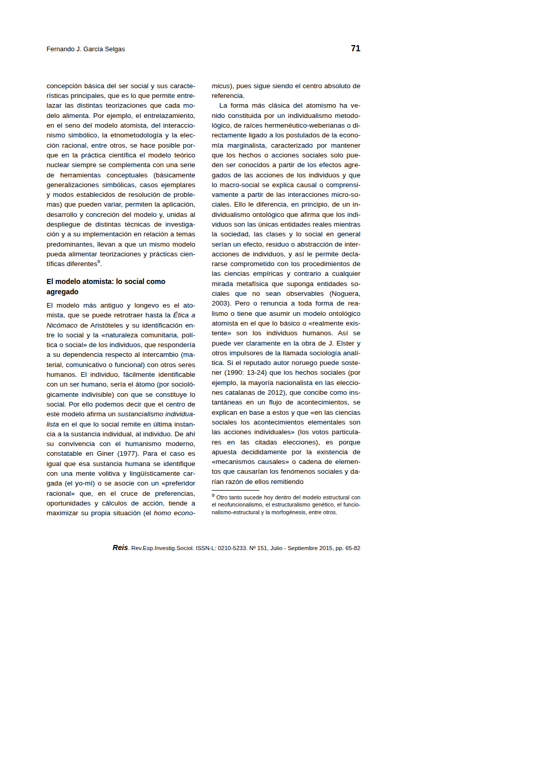Fernando J. García Selgas 71
concepción básica del ser social y sus características principales, que es lo que permite entrelazar las distintas teorizaciones que cada modelo alimenta. Por ejemplo, el entrelazamiento, en el seno del modelo atomista, del interaccionismo simbólico, la etnometodología y la elección racional, entre otros, se hace posible porque en la práctica científica el modelo teórico nuclear siempre se complementa con una serie de herramientas conceptuales (básicamente generalizaciones simbólicas, casos ejemplares y modos establecidos de resolución de problemas) que pueden variar, permiten la aplicación, desarrollo y concreción del modelo y, unidas al despliegue de distintas técnicas de investigación y a su implementación en relación a temas predominantes, llevan a que un mismo modelo pueda alimentar teorizaciones y prácticas científicas diferentes9.
El modelo atomista: lo social como agregado
El modelo más antiguo y longevo es el atomista, que se puede retrotraer hasta la Ética a Nicómaco de Aristóteles y su identificación entre lo social y la «naturaleza comunitaria, política o social» de los individuos, que respondería a su dependencia respecto al intercambio (material, comunicativo o funcional) con otros seres humanos. El individuo, fácilmente identificable con un ser humano, sería el átomo (por sociológicamente indivisible) con que se constituye lo social. Por ello podemos decir que el centro de este modelo afirma un sustancialismo individualista en el que lo social remite en última instancia a la sustancia individual, al individuo. De ahí su convivencia con el humanismo moderno, constatable en Giner (1977). Para el caso es igual que esa sustancia humana se identifique con una mente volitiva y lingüísticamente cargada (el yo-mí) o se asocie con un «preferidor racional» que, en el cruce de preferencias, oportunidades y cálculos de acción, tiende a maximizar su propia situación (el homo economicus), pues sigue siendo el centro absoluto de referencia.
La forma más clásica del atomismo ha venido constituida por un individualismo metodológico, de raíces hermenéutico-weberianas o directamente ligado a los postulados de la economía marginalista, caracterizado por mantener que los hechos o acciones sociales solo pueden ser conocidos a partir de los efectos agregados de las acciones de los individuos y que lo macro-social se explica causal o comprensivamente a partir de las interacciones micro-sociales. Ello le diferencia, en principio, de un individualismo ontológico que afirma que los individuos son las únicas entidades reales mientras la sociedad, las clases y lo social en general serían un efecto, residuo o abstracción de interacciones de individuos, y así le permite declararse comprometido con los procedimientos de las ciencias empíricas y contrario a cualquier mirada metafísica que suponga entidades sociales que no sean observables (Noguera, 2003). Pero o renuncia a toda forma de realismo o tiene que asumir un modelo ontológico atomista en el que lo básico o «realmente existente» son los individuos humanos. Así se puede ver claramente en la obra de J. Elster y otros impulsores de la llamada sociología analítica. Si el reputado autor noruego puede sostener (1990: 13-24) que los hechos sociales (por ejemplo, la mayoría nacionalista en las elecciones catalanas de 2012), que concibe como instantáneas en un flujo de acontecimientos, se explican en base a estos y que «en las ciencias sociales los acontecimientos elementales son las acciones individuales» (los votos particulares en las citadas elecciones), es porque apuesta decididamente por la existencia de «mecanismos causales» o cadena de elementos que causarían los fenómenos sociales y darían razón de ellos remitiendo
9 Otro tanto sucede hoy dentro del modelo estructural con el neofuncionalismo, el estructuralismo genético, el funcionalismo-estructural y la morfogénesis, entre otros.
Reis. Rev.Esp.Investig.Sociol. ISSN-L: 0210-5233. Nº 151, Julio - Septiembre 2015, pp. 65-82